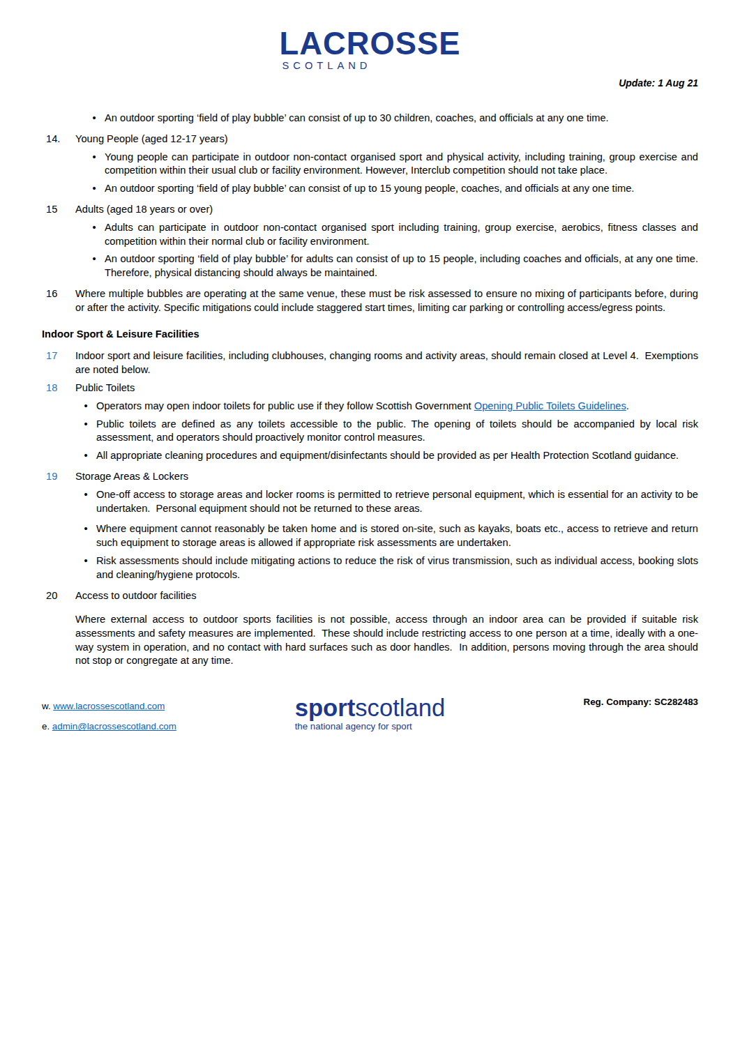LACROSSE
SCOTLAND
Update: 1 Aug 21
•An outdoor sporting ‘field of play bubble’ can consist of up to 30 children, coaches, and officials at any one time.
14.
Young People (aged 12-17 years)
•Young people can participate in outdoor non-contact organised sport and physical activity, including training, group exercise and competition within their usual club or facility environment. However, Interclub competition should not take place.
•An outdoor sporting ‘field of play bubble’ can consist of up to 15 young people, coaches, and officials at any one time.
15
Adults (aged 18 years or over)
•Adults can participate in outdoor non-contact organised sport including training, group exercise, aerobics, fitness classes and competition within their normal club or facility environment.
•An outdoor sporting ‘field of play bubble’ for adults can consist of up to 15 people, including coaches and officials, at any one time. Therefore, physical distancing should always be maintained.
16
Where multiple bubbles are operating at the same venue, these must be risk assessed to ensure no mixing of participants before, during or after the activity. Specific mitigations could include staggered start times, limiting car parking or controlling access/egress points.
Indoor Sport & Leisure Facilities
17
Indoor sport and leisure facilities, including clubhouses, changing rooms and activity areas, should remain closed at Level 4. Exemptions are noted below.
18
Public Toilets
•Operators may open indoor toilets for public use if they follow Scottish Government Opening Public Toilets Guidelines.
•Public toilets are defined as any toilets accessible to the public. The opening of toilets should be accompanied by local risk assessment, and operators should proactively monitor control measures.
•All appropriate cleaning procedures and equipment/disinfectants should be provided as per Health Protection Scotland guidance.
19
Storage Areas & Lockers
•One-off access to storage areas and locker rooms is permitted to retrieve personal equipment, which is essential for an activity to be undertaken. Personal equipment should not be returned to these areas.
•Where equipment cannot reasonably be taken home and is stored on-site, such as kayaks, boats etc., access to retrieve and return such equipment to storage areas is allowed if appropriate risk assessments are undertaken.
•Risk assessments should include mitigating actions to reduce the risk of virus transmission, such as individual access, booking slots and cleaning/hygiene protocols.
20
Access to outdoor facilities
Where external access to outdoor sports facilities is not possible, access through an indoor area can be provided if suitable risk assessments and safety measures are implemented. These should include restricting access to one person at a time, ideally with a one-way system in operation, and no contact with hard surfaces such as door handles. In addition, persons moving through the area should not stop or congregate at any time.
w. www.lacrossescotland.com
e. admin@lacrossescotland.com
sportscotland
the national agency for sport
Reg. Company: SC282483